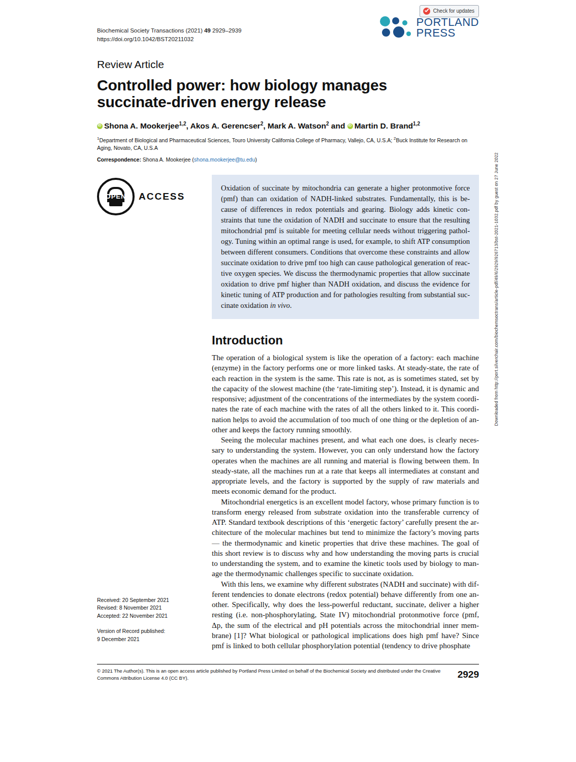Check for updates
Downloaded from http://port.silverchair.com/biochemsoctrans/article-pdf/49/6/2929/926713/bst-2021-1032.pdf by guest on 27 June 2022
Biochemical Society Transactions (2021) 49 2929–2939
https://doi.org/10.1042/BST20211032
PORTLAND PRESS
Review Article
Controlled power: how biology manages
succinate-driven energy release
Shona A. Mookerjee1,2, Akos A. Gerencser2, Mark A. Watson2 and Martin D. Brand1,2
1Department of Biological and Pharmaceutical Sciences, Touro University California College of Pharmacy, Vallejo, CA, U.S.A; 2Buck Institute for Research on Aging, Novato, CA, U.S.A
Correspondence: Shona A. Mookerjee (shona.mookerjee@tu.edu)
OPEN
ACCESS
Oxidation of succinate by mitochondria can generate a higher protonmotive force (pmf) than can oxidation of NADH-linked substrates. Fundamentally, this is because of differences in redox potentials and gearing. Biology adds kinetic constraints that tune the oxidation of NADH and succinate to ensure that the resulting mitochondrial pmf is suitable for meeting cellular needs without triggering pathology. Tuning within an optimal range is used, for example, to shift ATP consumption between different consumers. Conditions that overcome these constraints and allow succinate oxidation to drive pmf too high can cause pathological generation of reactive oxygen species. We discuss the thermodynamic properties that allow succinate oxidation to drive pmf higher than NADH oxidation, and discuss the evidence for kinetic tuning of ATP production and for pathologies resulting from substantial succinate oxidation in vivo.
Received: 20 September 2021
Revised: 8 November 2021
Accepted: 22 November 2021
Version of Record published:
9 December 2021
Introduction
The operation of a biological system is like the operation of a factory: each machine (enzyme) in the factory performs one or more linked tasks. At steady-state, the rate of each reaction in the system is the same. This rate is not, as is sometimes stated, set by the capacity of the slowest machine (the ‘rate-limiting step’). Instead, it is dynamic and responsive; adjustment of the concentrations of the intermediates by the system coordinates the rate of each machine with the rates of all the others linked to it. This coordination helps to avoid the accumulation of too much of one thing or the depletion of another and keeps the factory running smoothly.
Seeing the molecular machines present, and what each one does, is clearly necessary to understanding the system. However, you can only understand how the factory operates when the machines are all running and material is flowing between them. In steady-state, all the machines run at a rate that keeps all intermediates at constant and appropriate levels, and the factory is supported by the supply of raw materials and meets economic demand for the product.
Mitochondrial energetics is an excellent model factory, whose primary function is to transform energy released from substrate oxidation into the transferable currency of ATP. Standard textbook descriptions of this ‘energetic factory’ carefully present the architecture of the molecular machines but tend to minimize the factory’s moving parts — the thermodynamic and kinetic properties that drive these machines. The goal of this short review is to discuss why and how understanding the moving parts is crucial to understanding the system, and to examine the kinetic tools used by biology to manage the thermodynamic challenges specific to succinate oxidation.
With this lens, we examine why different substrates (NADH and succinate) with different tendencies to donate electrons (redox potential) behave differently from one another. Specifically, why does the less-powerful reductant, succinate, deliver a higher resting (i.e. non-phosphorylating, State IV) mitochondrial protonmotive force (pmf, Δp, the sum of the electrical and pH potentials across the mitochondrial inner membrane) [1]? What biological or pathological implications does high pmf have? Since pmf is linked to both cellular phosphorylation potential (tendency to drive phosphate
© 2021 The Author(s). This is an open access article published by Portland Press Limited on behalf of the Biochemical Society and distributed under the Creative Commons Attribution License 4.0 (CC BY).
2929